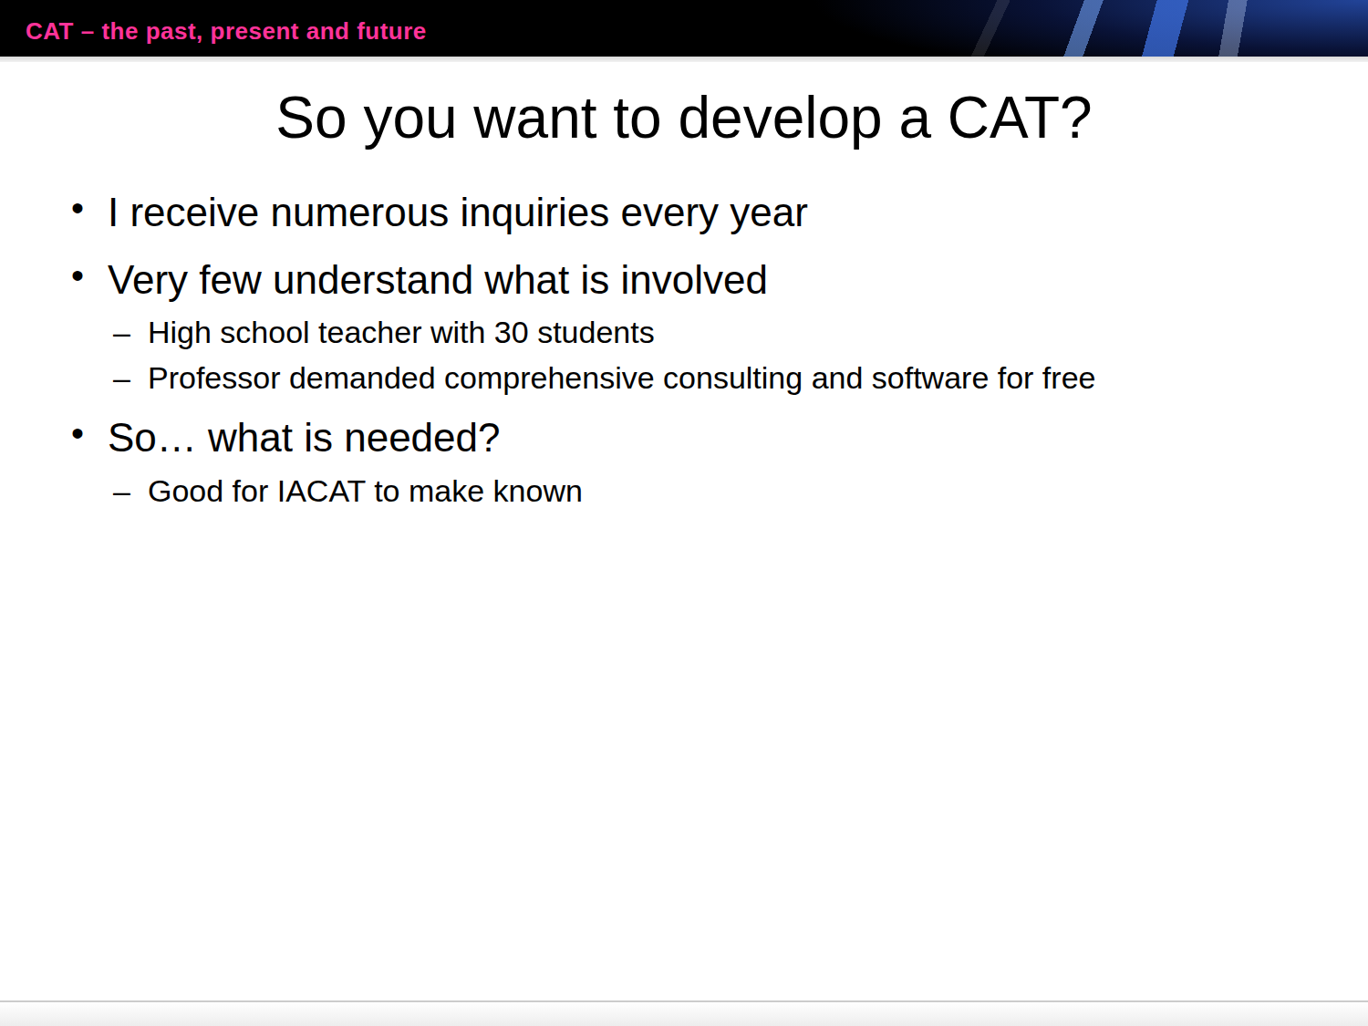CAT – the past, present and future
So you want to develop a CAT?
I receive numerous inquiries every year
Very few understand what is involved
High school teacher with 30 students
Professor demanded comprehensive consulting and software for free
So… what is needed?
Good for IACAT to make known